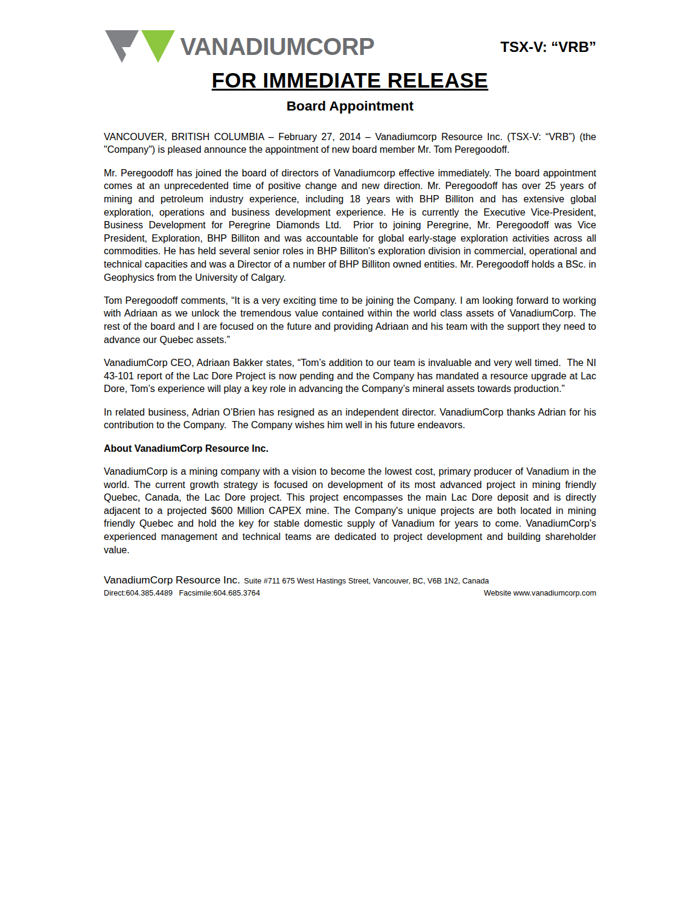VANADIUMCORP
TSX-V: “VRB”
FOR IMMEDIATE RELEASE
Board Appointment
VANCOUVER, BRITISH COLUMBIA – February 27, 2014 – Vanadiumcorp Resource Inc. (TSX-V: “VRB”) (the "Company") is pleased announce the appointment of new board member Mr. Tom Peregoodoff.
Mr. Peregoodoff has joined the board of directors of Vanadiumcorp effective immediately. The board appointment comes at an unprecedented time of positive change and new direction. Mr. Peregoodoff has over 25 years of mining and petroleum industry experience, including 18 years with BHP Billiton and has extensive global exploration, operations and business development experience. He is currently the Executive Vice-President, Business Development for Peregrine Diamonds Ltd. Prior to joining Peregrine, Mr. Peregoodoff was Vice President, Exploration, BHP Billiton and was accountable for global early-stage exploration activities across all commodities. He has held several senior roles in BHP Billiton's exploration division in commercial, operational and technical capacities and was a Director of a number of BHP Billiton owned entities. Mr. Peregoodoff holds a BSc. in Geophysics from the University of Calgary.
Tom Peregoodoff comments, “It is a very exciting time to be joining the Company. I am looking forward to working with Adriaan as we unlock the tremendous value contained within the world class assets of VanadiumCorp. The rest of the board and I are focused on the future and providing Adriaan and his team with the support they need to advance our Quebec assets.”
VanadiumCorp CEO, Adriaan Bakker states, “Tom’s addition to our team is invaluable and very well timed. The NI 43-101 report of the Lac Dore Project is now pending and the Company has mandated a resource upgrade at Lac Dore, Tom’s experience will play a key role in advancing the Company’s mineral assets towards production.”
In related business, Adrian O’Brien has resigned as an independent director. VanadiumCorp thanks Adrian for his contribution to the Company. The Company wishes him well in his future endeavors.
About VanadiumCorp Resource Inc.
VanadiumCorp is a mining company with a vision to become the lowest cost, primary producer of Vanadium in the world. The current growth strategy is focused on development of its most advanced project in mining friendly Quebec, Canada, the Lac Dore project. This project encompasses the main Lac Dore deposit and is directly adjacent to a projected $600 Million CAPEX mine. The Company's unique projects are both located in mining friendly Quebec and hold the key for stable domestic supply of Vanadium for years to come. VanadiumCorp's experienced management and technical teams are dedicated to project development and building shareholder value.
VanadiumCorp Resource Inc. Suite #711 675 West Hastings Street, Vancouver, BC, V6B 1N2, Canada
Direct:604.385.4489 Facsimile:604.685.3764 Website www.vanadiumcorp.com